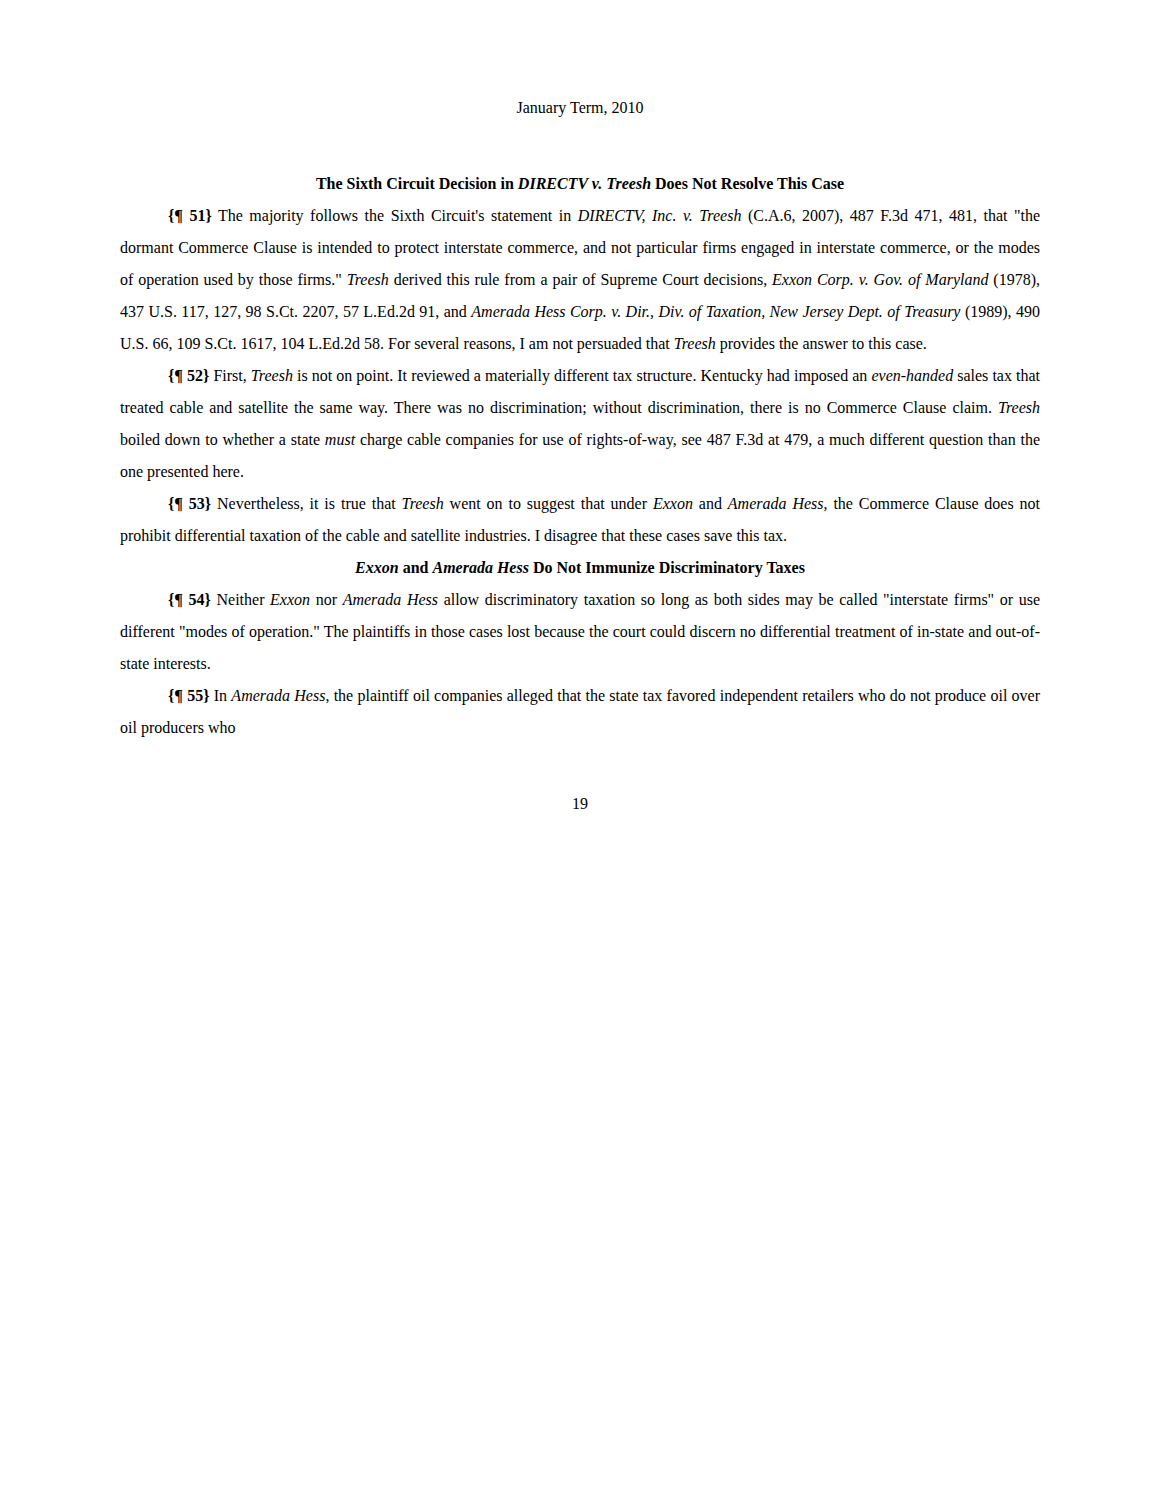January Term, 2010
The Sixth Circuit Decision in DIRECTV v. Treesh Does Not Resolve This Case
{¶ 51} The majority follows the Sixth Circuit's statement in DIRECTV, Inc. v. Treesh (C.A.6, 2007), 487 F.3d 471, 481, that "the dormant Commerce Clause is intended to protect interstate commerce, and not particular firms engaged in interstate commerce, or the modes of operation used by those firms." Treesh derived this rule from a pair of Supreme Court decisions, Exxon Corp. v. Gov. of Maryland (1978), 437 U.S. 117, 127, 98 S.Ct. 2207, 57 L.Ed.2d 91, and Amerada Hess Corp. v. Dir., Div. of Taxation, New Jersey Dept. of Treasury (1989), 490 U.S. 66, 109 S.Ct. 1617, 104 L.Ed.2d 58. For several reasons, I am not persuaded that Treesh provides the answer to this case.
{¶ 52} First, Treesh is not on point. It reviewed a materially different tax structure. Kentucky had imposed an even-handed sales tax that treated cable and satellite the same way. There was no discrimination; without discrimination, there is no Commerce Clause claim. Treesh boiled down to whether a state must charge cable companies for use of rights-of-way, see 487 F.3d at 479, a much different question than the one presented here.
{¶ 53} Nevertheless, it is true that Treesh went on to suggest that under Exxon and Amerada Hess, the Commerce Clause does not prohibit differential taxation of the cable and satellite industries. I disagree that these cases save this tax.
Exxon and Amerada Hess Do Not Immunize Discriminatory Taxes
{¶ 54} Neither Exxon nor Amerada Hess allow discriminatory taxation so long as both sides may be called "interstate firms" or use different "modes of operation." The plaintiffs in those cases lost because the court could discern no differential treatment of in-state and out-of-state interests.
{¶ 55} In Amerada Hess, the plaintiff oil companies alleged that the state tax favored independent retailers who do not produce oil over oil producers who
19